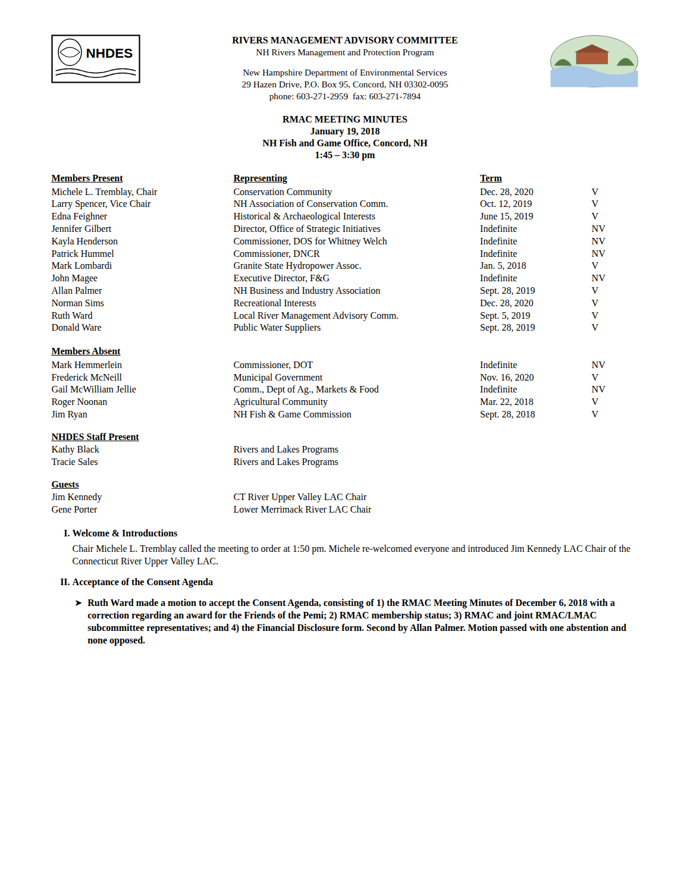RIVERS MANAGEMENT ADVISORY COMMITTEE
NH Rivers Management and Protection Program
New Hampshire Department of Environmental Services
29 Hazen Drive, P.O. Box 95, Concord, NH 03302-0095
phone: 603-271-2959 fax: 603-271-7894
RMAC MEETING MINUTES
January 19, 2018
NH Fish and Game Office, Concord, NH
1:45 – 3:30 pm
| Members Present | Representing | Term |
| --- | --- | --- |
| Michele L. Tremblay, Chair | Conservation Community | Dec. 28, 2020 | V |
| Larry Spencer, Vice Chair | NH Association of Conservation Comm. | Oct. 12, 2019 | V |
| Edna Feighner | Historical & Archaeological Interests | June 15, 2019 | V |
| Jennifer Gilbert | Director, Office of Strategic Initiatives | Indefinite | NV |
| Kayla Henderson | Commissioner, DOS for Whitney Welch | Indefinite | NV |
| Patrick Hummel | Commissioner, DNCR | Indefinite | NV |
| Mark Lombardi | Granite State Hydropower Assoc. | Jan. 5, 2018 | V |
| John Magee | Executive Director, F&G | Indefinite | NV |
| Allan Palmer | NH Business and Industry Association | Sept. 28, 2019 | V |
| Norman Sims | Recreational Interests | Dec. 28, 2020 | V |
| Ruth Ward | Local River Management Advisory Comm. | Sept. 5, 2019 | V |
| Donald Ware | Public Water Suppliers | Sept. 28, 2019 | V |
| Members Absent | | |
| --- | --- | --- |
| Mark Hemmerlein | Commissioner, DOT | Indefinite | NV |
| Frederick McNeill | Municipal Government | Nov. 16, 2020 | V |
| Gail McWilliam Jellie | Comm., Dept of Ag., Markets & Food | Indefinite | NV |
| Roger Noonan | Agricultural Community | Mar. 22, 2018 | V |
| Jim Ryan | NH Fish & Game Commission | Sept. 28, 2018 | V |
NHDES Staff Present
| Kathy Black | Rivers and Lakes Programs |
| Tracie Sales | Rivers and Lakes Programs |
Guests
| Jim Kennedy | CT River Upper Valley LAC Chair |
| Gene Porter | Lower Merrimack River LAC Chair |
Welcome & Introductions
Chair Michele L. Tremblay called the meeting to order at 1:50 pm. Michele re-welcomed everyone and introduced Jim Kennedy LAC Chair of the Connecticut River Upper Valley LAC.
Acceptance of the Consent Agenda
Ruth Ward made a motion to accept the Consent Agenda, consisting of 1) the RMAC Meeting Minutes of December 6, 2018 with a correction regarding an award for the Friends of the Pemi; 2) RMAC membership status; 3) RMAC and joint RMAC/LMAC subcommittee representatives; and 4) the Financial Disclosure form. Second by Allan Palmer. Motion passed with one abstention and none opposed.